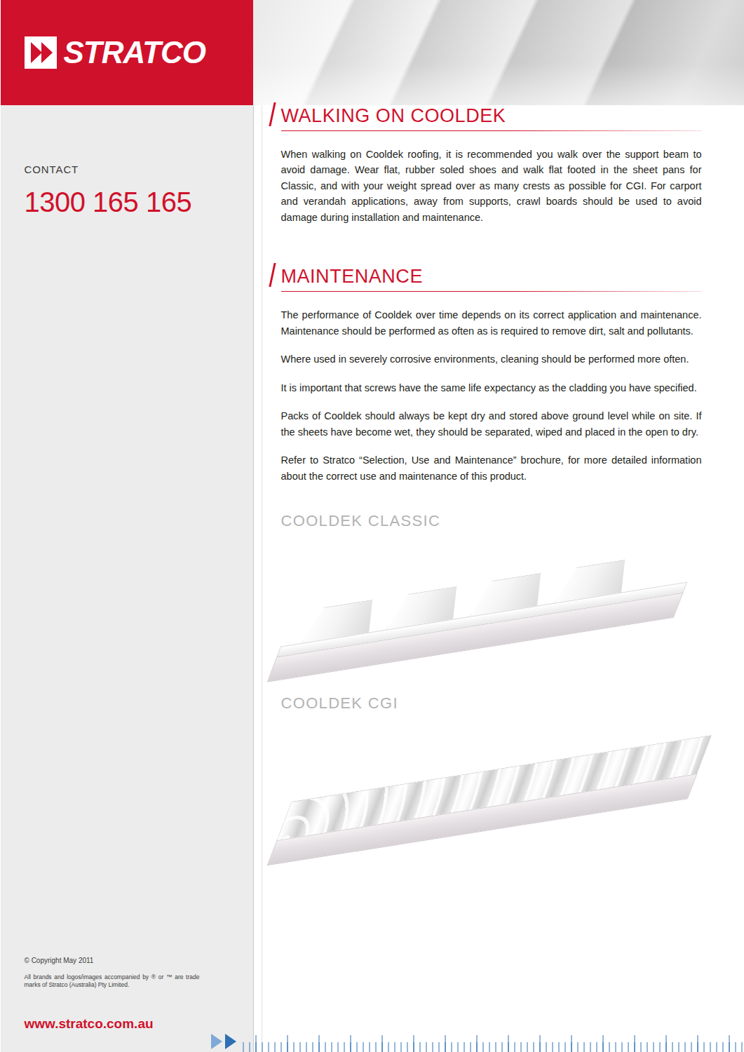STRATCO
CONTACT
1300 165 165
© Copyright May 2011
All brands and logos/images accompanied by ® or ™ are trade marks of Stratco (Australia) Pty Limited.
www.stratco.com.au
Walking on Cooldek
When walking on Cooldek roofing, it is recommended you walk over the support beam to avoid damage. Wear flat, rubber soled shoes and walk flat footed in the sheet pans for Classic, and with your weight spread over as many crests as possible for CGI. For carport and verandah applications, away from supports, crawl boards should be used to avoid damage during installation and maintenance.
Maintenance
The performance of Cooldek over time depends on its correct application and maintenance. Maintenance should be performed as often as is required to remove dirt, salt and pollutants.
Where used in severely corrosive environments, cleaning should be performed more often.
It is important that screws have the same life expectancy as the cladding you have specified.
Packs of Cooldek should always be kept dry and stored above ground level while on site. If the sheets have become wet, they should be separated, wiped and placed in the open to dry.
Refer to Stratco “Selection, Use and Maintenance” brochure, for more detailed information about the correct use and maintenance of this product.
Cooldek Classic
Cooldek CGI